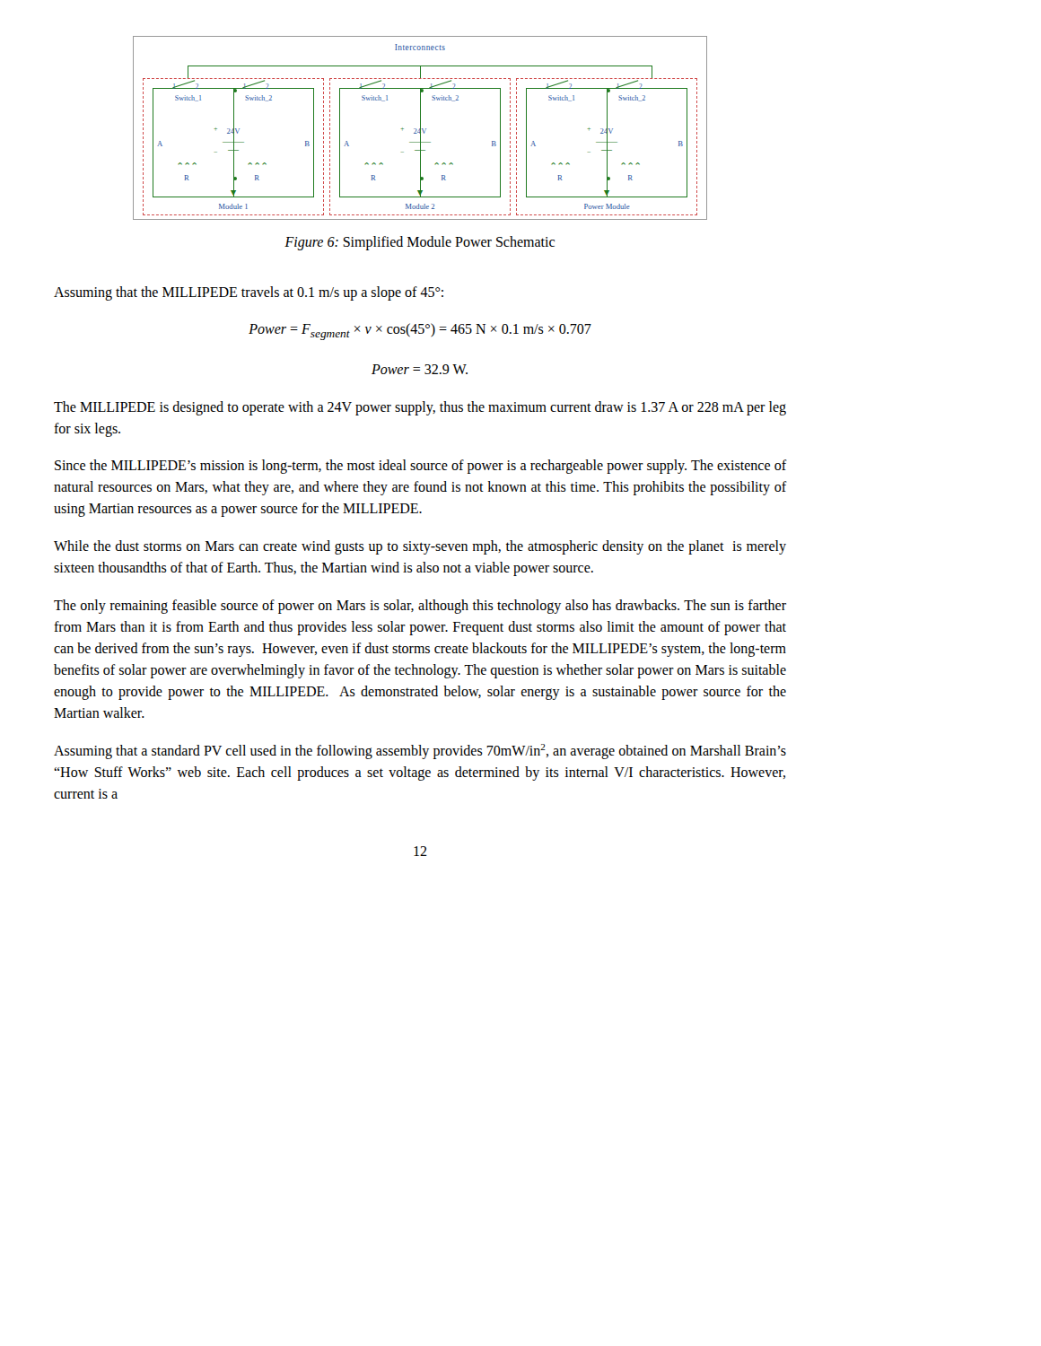Interconnects
1 2 Switch_1
1 2 Switch_2
A
B
+ 24V ——
–– −
▼
⌃⌃⌃R
⌃⌃⌃R
Module 1
1 2 Switch_1
1 2 Switch_2
A
B
+ 24V ——
–– −
▼
⌃⌃⌃R
⌃⌃⌃R
Module 2
1 2 Switch_1
1 2 Switch_2
A
B
+ 24V ——
–– −
▼
⌃⌃⌃R
⌃⌃⌃R
Power Module
Figure 6: Simplified Module Power Schematic
Assuming that the MILLIPEDE travels at 0.1 m/s up a slope of 45°:
Power = Fsegment × v × cos(45°) = 465 N × 0.1 m/s × 0.707
Power = 32.9 W.
The MILLIPEDE is designed to operate with a 24V power supply, thus the maximum current draw is 1.37 A or 228 mA per leg for six legs.
Since the MILLIPEDE’s mission is long-term, the most ideal source of power is a rechargeable power supply. The existence of natural resources on Mars, what they are, and where they are found is not known at this time. This prohibits the possibility of using Martian resources as a power source for the MILLIPEDE.
While the dust storms on Mars can create wind gusts up to sixty-seven mph, the atmospheric density on the planet is merely sixteen thousandths of that of Earth. Thus, the Martian wind is also not a viable power source.
The only remaining feasible source of power on Mars is solar, although this technology also has drawbacks. The sun is farther from Mars than it is from Earth and thus provides less solar power. Frequent dust storms also limit the amount of power that can be derived from the sun’s rays. However, even if dust storms create blackouts for the MILLIPEDE’s system, the long-term benefits of solar power are overwhelmingly in favor of the technology. The question is whether solar power on Mars is suitable enough to provide power to the MILLIPEDE. As demonstrated below, solar energy is a sustainable power source for the Martian walker.
Assuming that a standard PV cell used in the following assembly provides 70mW/in2, an average obtained on Marshall Brain’s “How Stuff Works” web site. Each cell produces a set voltage as determined by its internal V/I characteristics. However, current is a
12